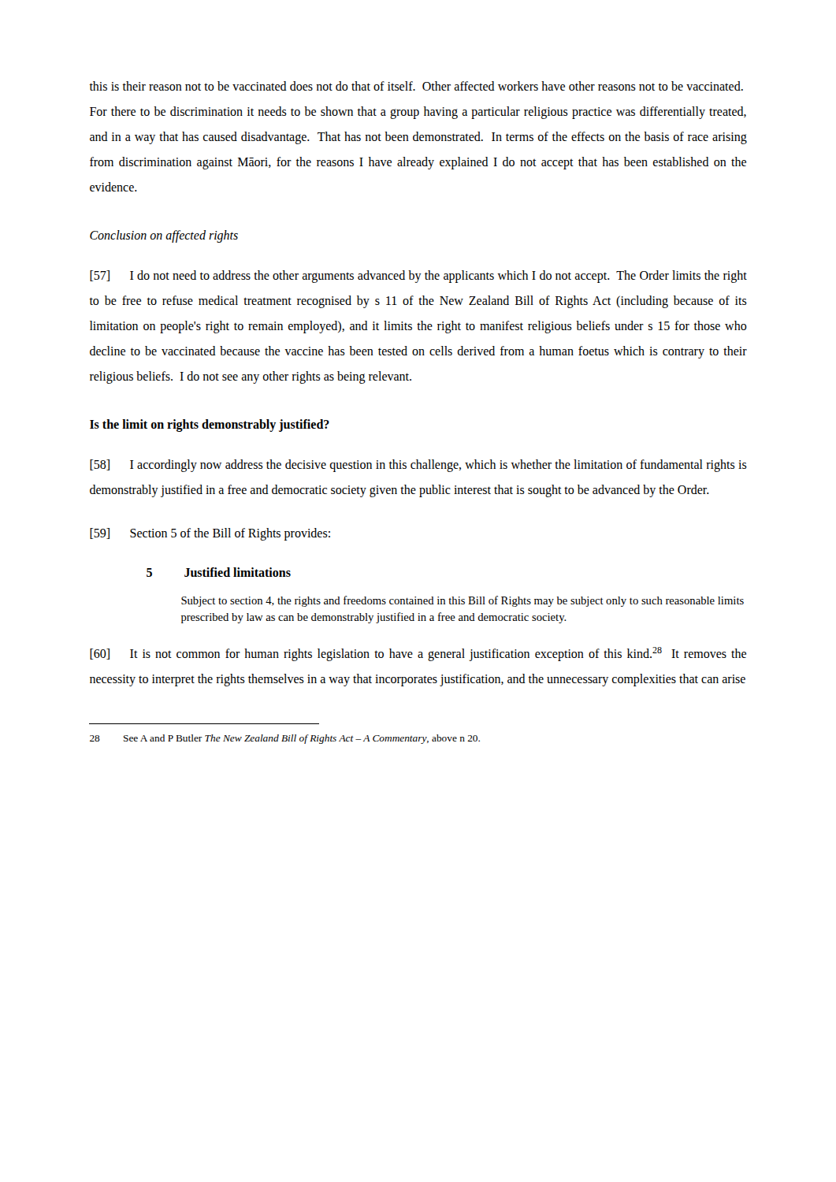this is their reason not to be vaccinated does not do that of itself. Other affected workers have other reasons not to be vaccinated. For there to be discrimination it needs to be shown that a group having a particular religious practice was differentially treated, and in a way that has caused disadvantage. That has not been demonstrated. In terms of the effects on the basis of race arising from discrimination against Māori, for the reasons I have already explained I do not accept that has been established on the evidence.
Conclusion on affected rights
[57] I do not need to address the other arguments advanced by the applicants which I do not accept. The Order limits the right to be free to refuse medical treatment recognised by s 11 of the New Zealand Bill of Rights Act (including because of its limitation on people's right to remain employed), and it limits the right to manifest religious beliefs under s 15 for those who decline to be vaccinated because the vaccine has been tested on cells derived from a human foetus which is contrary to their religious beliefs. I do not see any other rights as being relevant.
Is the limit on rights demonstrably justified?
[58] I accordingly now address the decisive question in this challenge, which is whether the limitation of fundamental rights is demonstrably justified in a free and democratic society given the public interest that is sought to be advanced by the Order.
[59] Section 5 of the Bill of Rights provides:
5 Justified limitations
Subject to section 4, the rights and freedoms contained in this Bill of Rights may be subject only to such reasonable limits prescribed by law as can be demonstrably justified in a free and democratic society.
[60] It is not common for human rights legislation to have a general justification exception of this kind.28 It removes the necessity to interpret the rights themselves in a way that incorporates justification, and the unnecessary complexities that can arise
28 See A and P Butler The New Zealand Bill of Rights Act – A Commentary, above n 20.